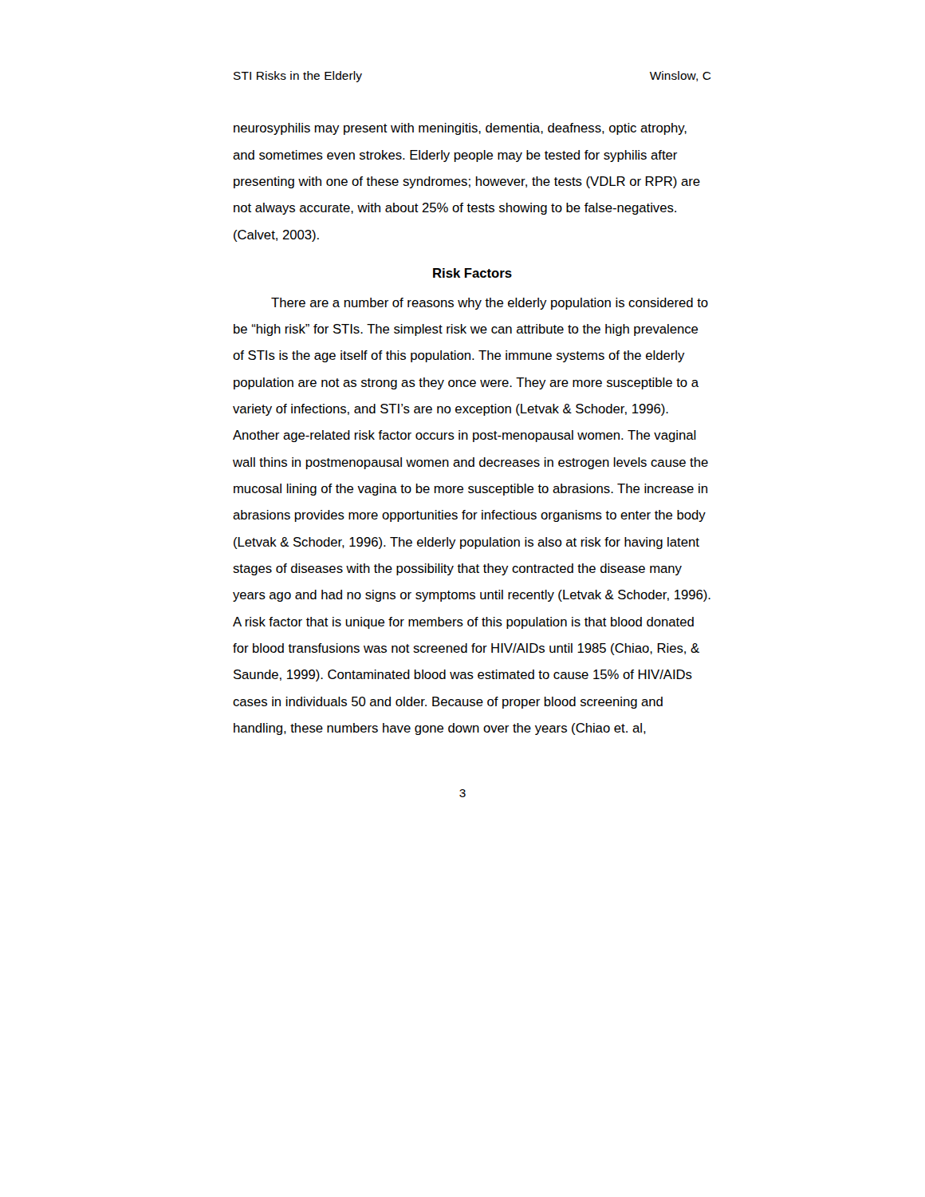STI Risks in the Elderly Winslow, C
neurosyphilis may present with meningitis, dementia, deafness, optic atrophy, and sometimes even strokes. Elderly people may be tested for syphilis after presenting with one of these syndromes; however, the tests (VDLR or RPR) are not always accurate, with about 25% of tests showing to be false-negatives. (Calvet, 2003).
Risk Factors
There are a number of reasons why the elderly population is considered to be “high risk” for STIs. The simplest risk we can attribute to the high prevalence of STIs is the age itself of this population. The immune systems of the elderly population are not as strong as they once were. They are more susceptible to a variety of infections, and STI’s are no exception (Letvak & Schoder, 1996). Another age-related risk factor occurs in post-menopausal women. The vaginal wall thins in postmenopausal women and decreases in estrogen levels cause the mucosal lining of the vagina to be more susceptible to abrasions. The increase in abrasions provides more opportunities for infectious organisms to enter the body (Letvak & Schoder, 1996). The elderly population is also at risk for having latent stages of diseases with the possibility that they contracted the disease many years ago and had no signs or symptoms until recently (Letvak & Schoder, 1996). A risk factor that is unique for members of this population is that blood donated for blood transfusions was not screened for HIV/AIDs until 1985 (Chiao, Ries, & Saunde, 1999). Contaminated blood was estimated to cause 15% of HIV/AIDs cases in individuals 50 and older. Because of proper blood screening and handling, these numbers have gone down over the years (Chiao et. al,
3